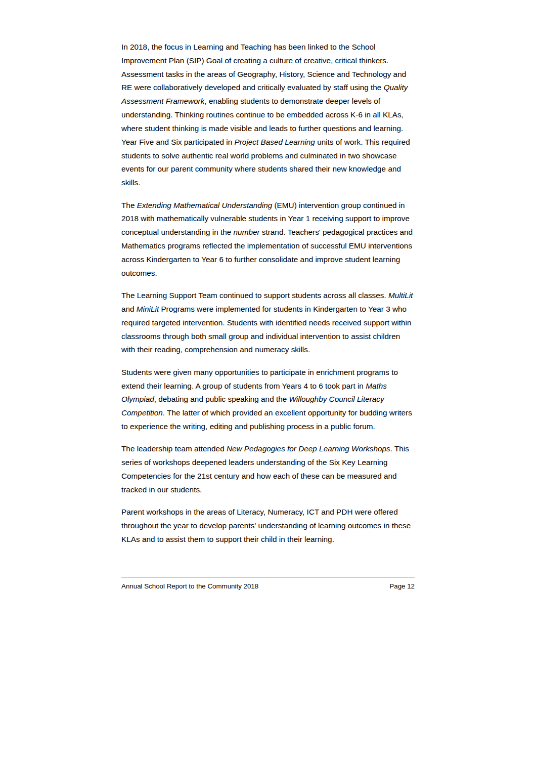In 2018, the focus in Learning and Teaching has been linked to the School Improvement Plan (SIP) Goal of creating a culture of creative, critical thinkers. Assessment tasks in the areas of Geography, History, Science and Technology and RE were collaboratively developed and critically evaluated by staff using the Quality Assessment Framework, enabling students to demonstrate deeper levels of understanding. Thinking routines continue to be embedded across K-6 in all KLAs, where student thinking is made visible and leads to further questions and learning. Year Five and Six participated in Project Based Learning units of work. This required students to solve authentic real world problems and culminated in two showcase events for our parent community where students shared their new knowledge and skills.
The Extending Mathematical Understanding (EMU) intervention group continued in 2018 with mathematically vulnerable students in Year 1 receiving support to improve conceptual understanding in the number strand. Teachers' pedagogical practices and Mathematics programs reflected the implementation of successful EMU interventions across Kindergarten to Year 6 to further consolidate and improve student learning outcomes.
The Learning Support Team continued to support students across all classes. MultiLit and MiniLit Programs were implemented for students in Kindergarten to Year 3 who required targeted intervention. Students with identified needs received support within classrooms through both small group and individual intervention to assist children with their reading, comprehension and numeracy skills.
Students were given many opportunities to participate in enrichment programs to extend their learning. A group of students from Years 4 to 6 took part in Maths Olympiad, debating and public speaking and the Willoughby Council Literacy Competition. The latter of which provided an excellent opportunity for budding writers to experience the writing, editing and publishing process in a public forum.
The leadership team attended New Pedagogies for Deep Learning Workshops. This series of workshops deepened leaders understanding of the Six Key Learning Competencies for the 21st century and how each of these can be measured and tracked in our students.
Parent workshops in the areas of Literacy, Numeracy, ICT and PDH were offered throughout the year to develop parents' understanding of learning outcomes in these KLAs and to assist them to support their child in their learning.
Annual School Report to the Community 2018 Page 12